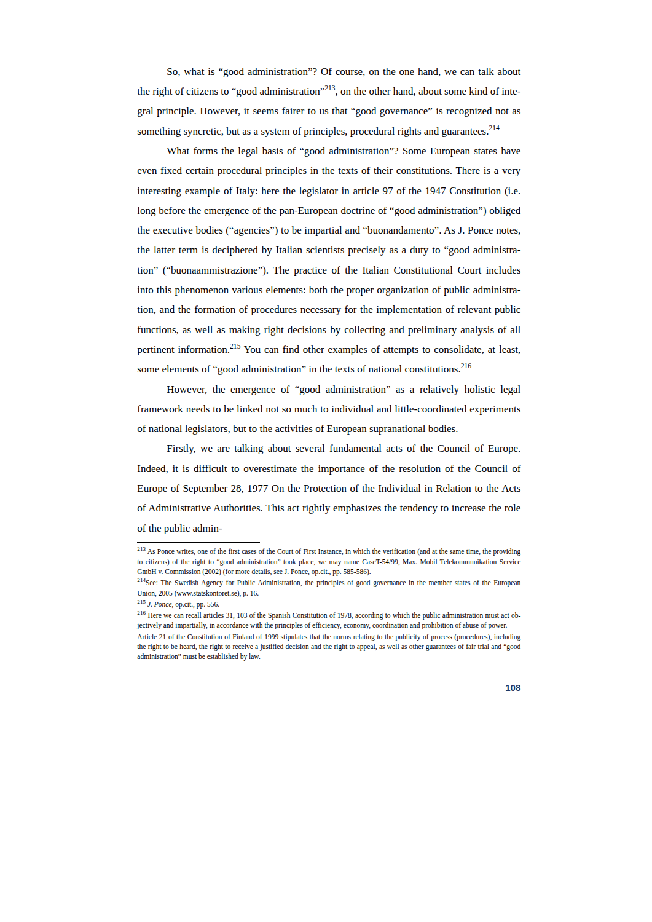So, what is “good administration”? Of course, on the one hand, we can talk about the right of citizens to “good administration”213, on the other hand, about some kind of integral principle. However, it seems fairer to us that “good governance” is recognized not as something syncretic, but as a system of principles, procedural rights and guarantees.214
What forms the legal basis of “good administration”? Some European states have even fixed certain procedural principles in the texts of their constitutions. There is a very interesting example of Italy: here the legislator in article 97 of the 1947 Constitution (i.e. long before the emergence of the pan-European doctrine of “good administration”) obliged the executive bodies (“agencies”) to be impartial and “buonandamento”. As J. Ponce notes, the latter term is deciphered by Italian scientists precisely as a duty to “good administration” (“buonaammistrazione”). The practice of the Italian Constitutional Court includes into this phenomenon various elements: both the proper organization of public administration, and the formation of procedures necessary for the implementation of relevant public functions, as well as making right decisions by collecting and preliminary analysis of all pertinent information.215 You can find other examples of attempts to consolidate, at least, some elements of “good administration” in the texts of national constitutions.216
However, the emergence of “good administration” as a relatively holistic legal framework needs to be linked not so much to individual and little-coordinated experiments of national legislators, but to the activities of European supranational bodies.
Firstly, we are talking about several fundamental acts of the Council of Europe. Indeed, it is difficult to overestimate the importance of the resolution of the Council of Europe of September 28, 1977 On the Protection of the Individual in Relation to the Acts of Administrative Authorities. This act rightly emphasizes the tendency to increase the role of the public admin-
213 As Ponce writes, one of the first cases of the Court of First Instance, in which the verification (and at the same time, the providing to citizens) of the right to “good administration” took place, we may name CaseT-54/99, Max. Mobil Telekommunikation Service GmbH v. Commission (2002) (for more details, see J. Ponce, op.cit., pp. 585-586).
214See: The Swedish Agency for Public Administration, the principles of good governance in the member states of the European Union, 2005 (www.statskontoret.se), p. 16.
215 J. Ponce, op.cit., pp. 556.
216 Here we can recall articles 31, 103 of the Spanish Constitution of 1978, according to which the public administration must act objectively and impartially, in accordance with the principles of efficiency, economy, coordination and prohibition of abuse of power.
Article 21 of the Constitution of Finland of 1999 stipulates that the norms relating to the publicity of process (procedures), including the right to be heard, the right to receive a justified decision and the right to appeal, as well as other guarantees of fair trial and “good administration” must be established by law.
108